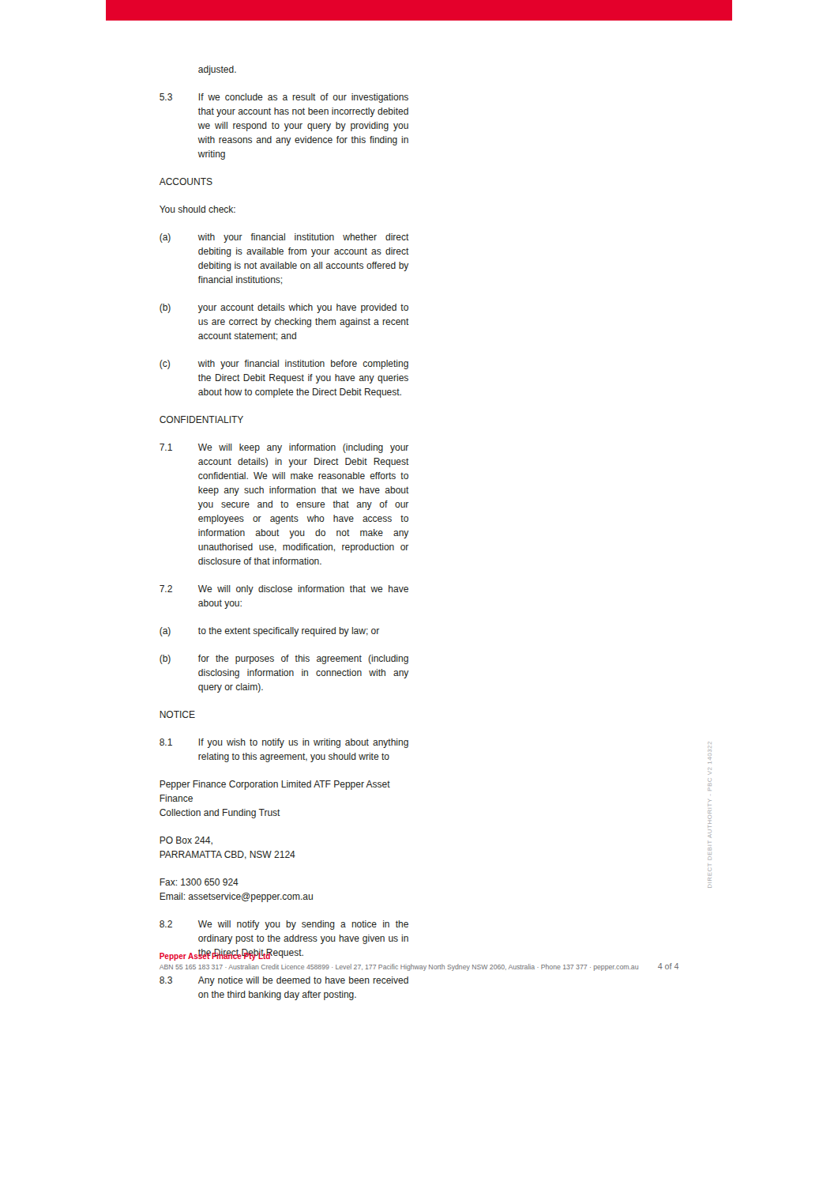adjusted.
5.3
If we conclude as a result of our investigations that your account has not been incorrectly debited we will respond to your query by providing you with reasons and any evidence for this finding in writing
ACCOUNTS
You should check:
(a)
with your financial institution whether direct debiting is available from your account as direct debiting is not available on all accounts offered by financial institutions;
(b)
your account details which you have provided to us are correct by checking them against a recent account statement; and
(c)
with your financial institution before completing the Direct Debit Request if you have any queries about how to complete the Direct Debit Request.
CONFIDENTIALITY
7.1
We will keep any information (including your account details) in your Direct Debit Request confidential. We will make reasonable efforts to keep any such information that we have about you secure and to ensure that any of our employees or agents who have access to information about you do not make any unauthorised use, modification, reproduction or disclosure of that information.
7.2
We will only disclose information that we have about you:
(a)
to the extent specifically required by law; or
(b)
for the purposes of this agreement (including disclosing information in connection with any query or claim).
NOTICE
8.1
If you wish to notify us in writing about anything relating to this agreement, you should write to
Pepper Finance Corporation Limited ATF Pepper Asset Finance
Collection and Funding Trust
PO Box 244,
PARRAMATTA CBD, NSW 2124
Fax: 1300 650 924
Email: assetservice@pepper.com.au
8.2
We will notify you by sending a notice in the ordinary post to the address you have given us in the Direct Debit Request.
8.3
Any notice will be deemed to have been received on the third banking day after posting.
DIRECT DEBIT AUTHORITY - PBC V2 140322
Pepper Asset Finance Pty Ltd
ABN 55 165 183 317 · Australian Credit Licence 458899 · Level 27, 177 Pacific Highway North Sydney NSW 2060, Australia · Phone 137 377 · pepper.com.au
4 of 4